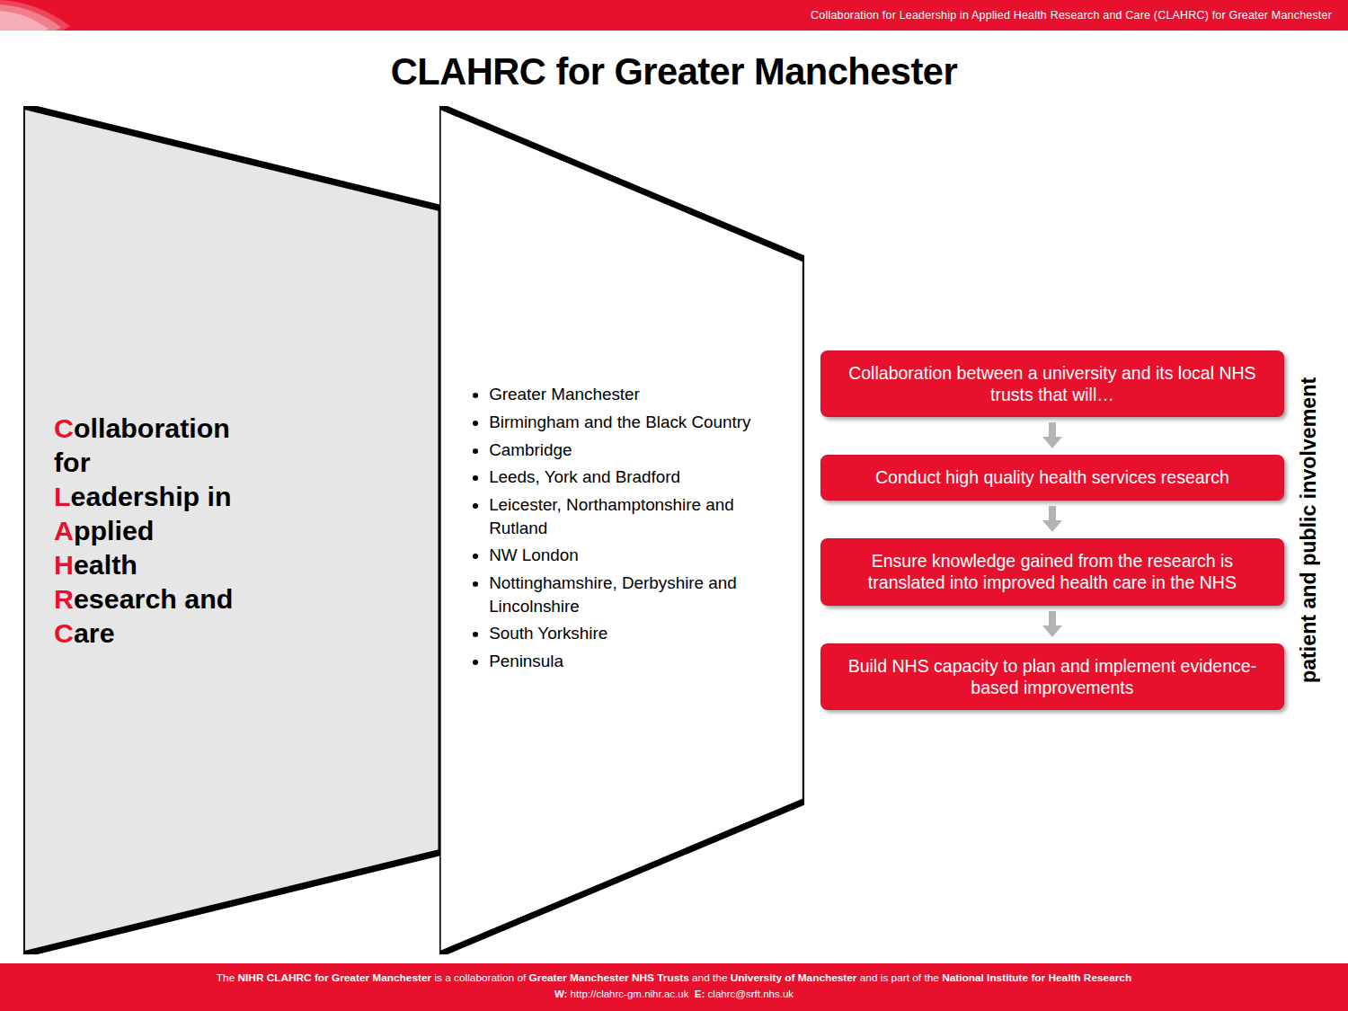Collaboration for Leadership in Applied Health Research and Care (CLAHRC) for Greater Manchester
CLAHRC for Greater Manchester
Collaboration
for
Leadership in
Applied
Health
Research and
Care
Greater Manchester
Birmingham and the Black Country
Cambridge
Leeds, York and Bradford
Leicester, Northamptonshire and Rutland
NW London
Nottinghamshire, Derbyshire and Lincolnshire
South Yorkshire
Peninsula
Collaboration between a university and its local NHS trusts that will…
Conduct high quality health services research
Ensure knowledge gained from the research is translated into improved health care in the NHS
Build NHS capacity to plan and implement evidence-based improvements
patient and public involvement
The NIHR CLAHRC for Greater Manchester is a collaboration of Greater Manchester NHS Trusts and the University of Manchester and is part of the National Institute for Health Research
W: http://clahrc-gm.nihr.ac.uk E: clahrc@srft.nhs.uk